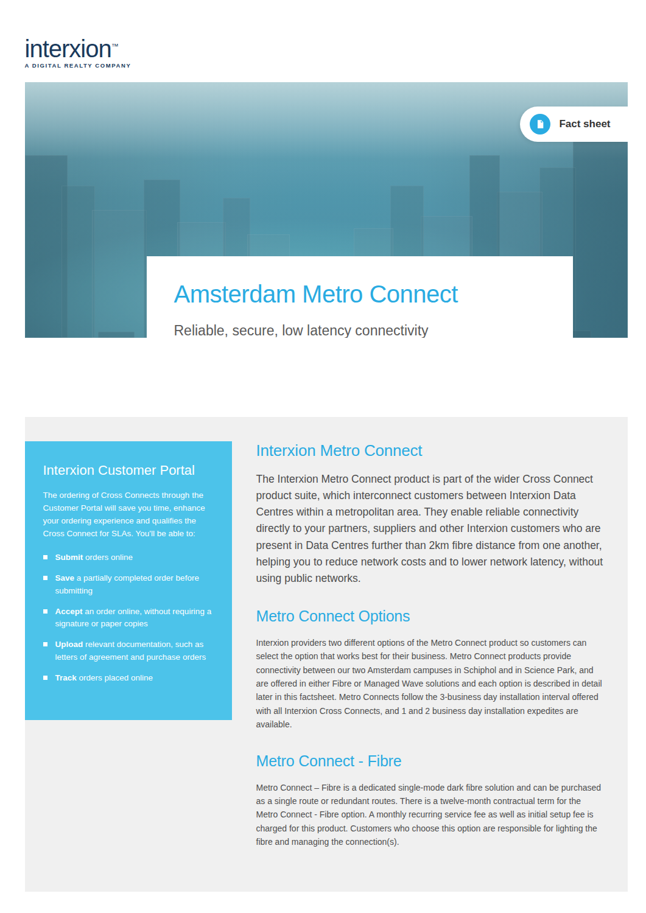interxion™
A DIGITAL REALTY COMPANY
Fact sheet
Amsterdam Metro Connect
Reliable, secure, low latency connectivity
between Interxion Data Centres
Interxion Customer Portal
The ordering of Cross Connects through the Customer Portal will save you time, enhance your ordering experience and qualifies the Cross Connect for SLAs. You'll be able to:
Submit orders online
Save a partially completed order before submitting
Accept an order online, without requiring a signature or paper copies
Upload relevant documentation, such as letters of agreement and purchase orders
Track orders placed online
Interxion Metro Connect
The Interxion Metro Connect product is part of the wider Cross Connect product suite, which interconnect customers between Interxion Data Centres within a metropolitan area. They enable reliable connectivity directly to your partners, suppliers and other Interxion customers who are present in Data Centres further than 2km fibre distance from one another, helping you to reduce network costs and to lower network latency, without using public networks.
Metro Connect Options
Interxion providers two different options of the Metro Connect product so customers can select the option that works best for their business. Metro Connect products provide connectivity between our two Amsterdam campuses in Schiphol and in Science Park, and are offered in either Fibre or Managed Wave solutions and each option is described in detail later in this factsheet. Metro Connects follow the 3-business day installation interval offered with all Interxion Cross Connects, and 1 and 2 business day installation expedites are available.
Metro Connect - Fibre
Metro Connect – Fibre is a dedicated single-mode dark fibre solution and can be purchased as a single route or redundant routes. There is a twelve-month contractual term for the Metro Connect - Fibre option. A monthly recurring service fee as well as initial setup fee is charged for this product. Customers who choose this option are responsible for lighting the fibre and managing the connection(s).